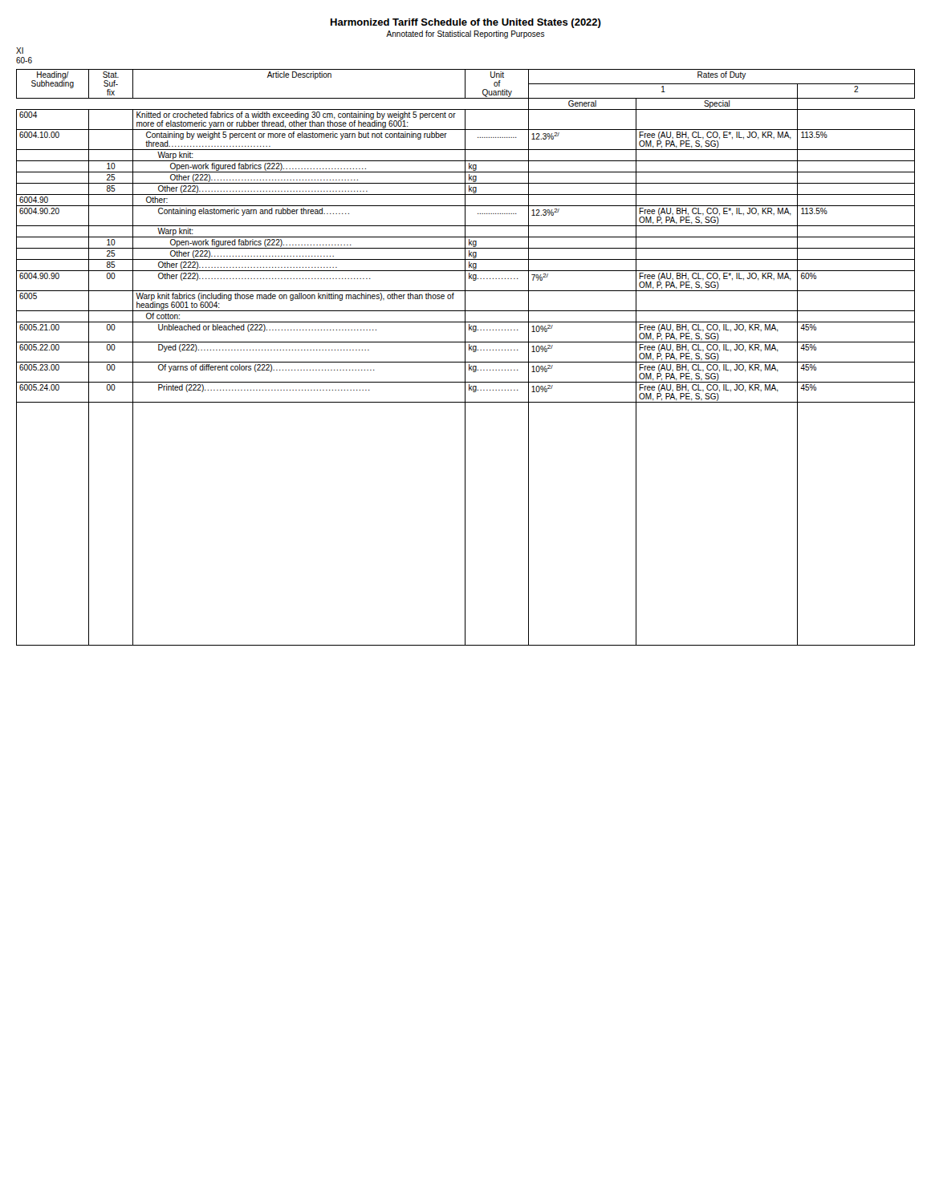Harmonized Tariff Schedule of the United States (2022)
Annotated for Statistical Reporting Purposes
XI
60-6
| Heading/ Subheading | Stat. Suf- fix | Article Description | Unit of Quantity | Rates of Duty |
| --- | --- | --- | --- | --- |
| 1 | 2 |
| | General | Special | |
| 6004 | | Knitted or crocheted fabrics of a width exceeding 30 cm, containing by weight 5 percent or more of elastomeric yarn or rubber thread, other than those of heading 6001: | | | | |
| 6004.10.00 | | Containing by weight 5 percent or more of elastomeric yarn but not containing rubber thread .................................. | .................. | 12.3% 2/ | Free (AU, BH, CL, CO, E*, IL, JO, KR, MA, OM, P, PA, PE, S, SG) | 113.5% |
| | | Warp knit: | | | | |
| | 10 | Open-work figured fabrics (222) ............................ | kg | | | |
| | 25 | Other (222) ................................................. | kg | | | |
| | 85 | Other (222) ........................................................ | kg | | | |
| 6004.90 | | Other: | | | | |
| 6004.90.20 | | Containing elastomeric yarn and rubber thread ......... | .................. | 12.3% 2/ | Free (AU, BH, CL, CO, E*, IL, JO, KR, MA, OM, P, PA, PE, S, SG) | 113.5% |
| | | Warp knit: | | | | |
| | 10 | Open-work figured fabrics (222) ....................... | kg | | | |
| | 25 | Other (222) ......................................... | kg | | | |
| | 85 | Other (222) .............................................. | kg | | | |
| 6004.90.90 | 00 | Other (222) ......................................................... | kg .............. | 7% 2/ | Free (AU, BH, CL, CO, E*, IL, JO, KR, MA, OM, P, PA, PE, S, SG) | 60% |
| 6005 | | Warp knit fabrics (including those made on galloon knitting machines), other than those of headings 6001 to 6004: | | | | |
| | | Of cotton: | | | | |
| 6005.21.00 | 00 | Unbleached or bleached (222) ..................................... | kg .............. | 10% 2/ | Free (AU, BH, CL, CO, IL, JO, KR, MA, OM, P, PA, PE, S, SG) | 45% |
| 6005.22.00 | 00 | Dyed (222) ......................................................... | kg .............. | 10% 2/ | Free (AU, BH, CL, CO, IL, JO, KR, MA, OM, P, PA, PE, S, SG) | 45% |
| 6005.23.00 | 00 | Of yarns of different colors (222) .................................. | kg .............. | 10% 2/ | Free (AU, BH, CL, CO, IL, JO, KR, MA, OM, P, PA, PE, S, SG) | 45% |
| 6005.24.00 | 00 | Printed (222) ....................................................... | kg .............. | 10% 2/ | Free (AU, BH, CL, CO, IL, JO, KR, MA, OM, P, PA, PE, S, SG) | 45% |